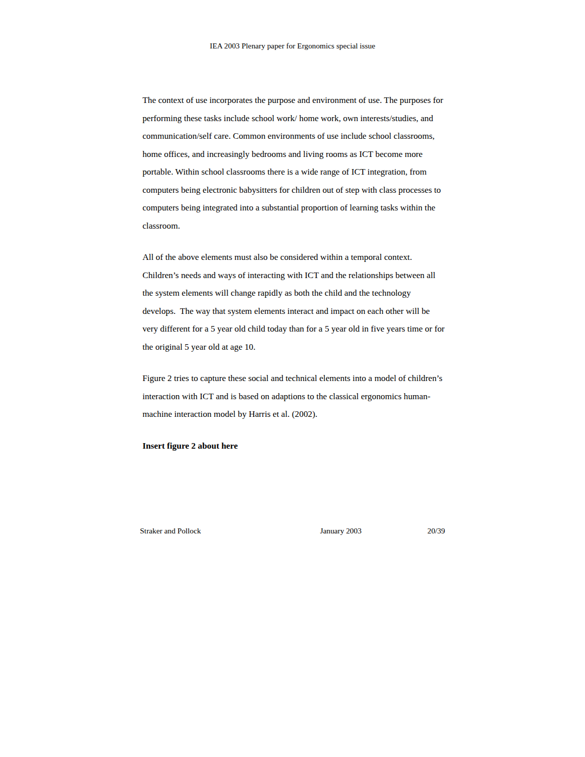IEA 2003 Plenary paper for Ergonomics special issue
The context of use incorporates the purpose and environment of use. The purposes for performing these tasks include school work/ home work, own interests/studies, and communication/self care. Common environments of use include school classrooms, home offices, and increasingly bedrooms and living rooms as ICT become more portable. Within school classrooms there is a wide range of ICT integration, from computers being electronic babysitters for children out of step with class processes to computers being integrated into a substantial proportion of learning tasks within the classroom.
All of the above elements must also be considered within a temporal context. Children’s needs and ways of interacting with ICT and the relationships between all the system elements will change rapidly as both the child and the technology develops. The way that system elements interact and impact on each other will be very different for a 5 year old child today than for a 5 year old in five years time or for the original 5 year old at age 10.
Figure 2 tries to capture these social and technical elements into a model of children’s interaction with ICT and is based on adaptions to the classical ergonomics human-machine interaction model by Harris et al. (2002).
Insert figure 2 about here
Straker and Pollock
January 2003
20/39